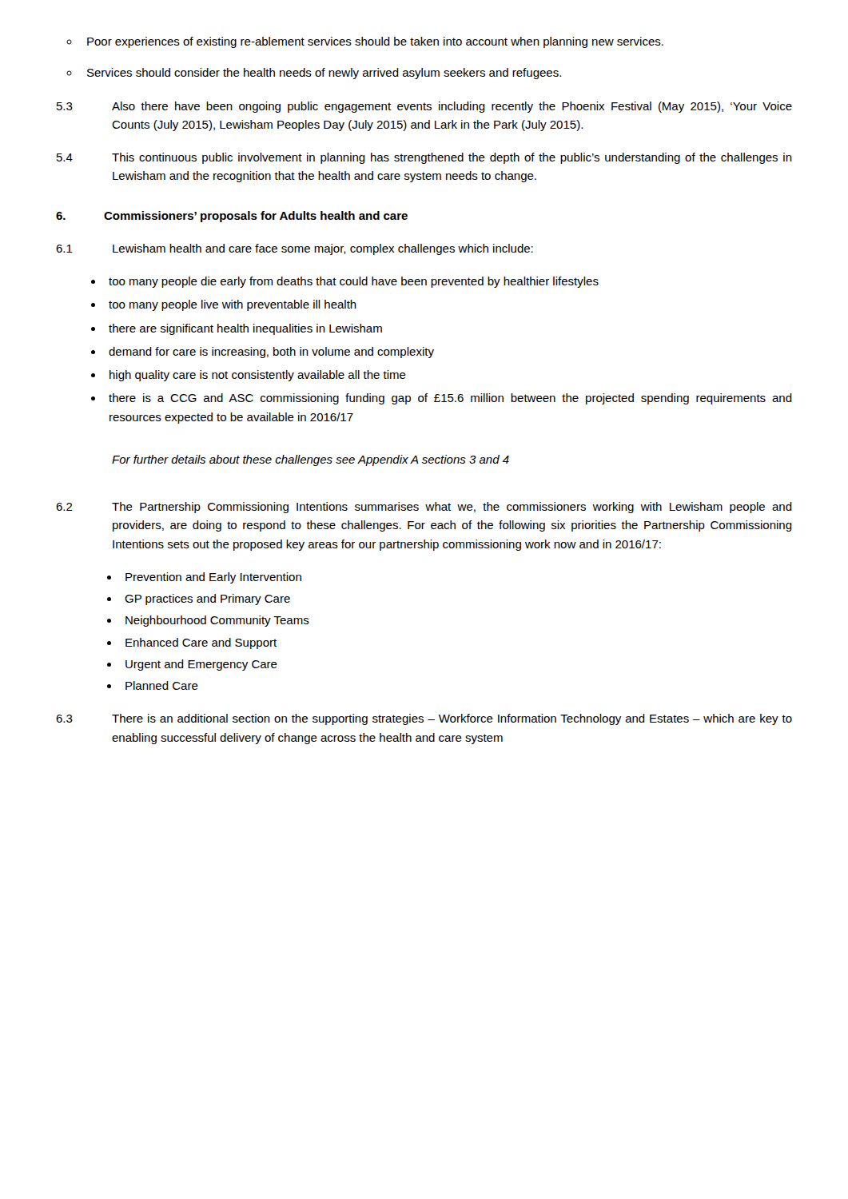Poor experiences of existing re-ablement services should be taken into account when planning new services.
Services should consider the health needs of newly arrived asylum seekers and refugees.
5.3
Also there have been ongoing public engagement events including recently the Phoenix Festival (May 2015), ‘Your Voice Counts (July 2015), Lewisham Peoples Day (July 2015) and Lark in the Park (July 2015).
5.4
This continuous public involvement in planning has strengthened the depth of the public’s understanding of the challenges in Lewisham and the recognition that the health and care system needs to change.
6. Commissioners’ proposals for Adults health and care
6.1
Lewisham health and care face some major, complex challenges which include:
too many people die early from deaths that could have been prevented by healthier lifestyles
too many people live with preventable ill health
there are significant health inequalities in Lewisham
demand for care is increasing, both in volume and complexity
high quality care is not consistently available all the time
there is a CCG and ASC commissioning funding gap of £15.6 million between the projected spending requirements and resources expected to be available in 2016/17
For further details about these challenges see Appendix A sections 3 and 4
6.2
The Partnership Commissioning Intentions summarises what we, the commissioners working with Lewisham people and providers, are doing to respond to these challenges. For each of the following six priorities the Partnership Commissioning Intentions sets out the proposed key areas for our partnership commissioning work now and in 2016/17:
Prevention and Early Intervention
GP practices and Primary Care
Neighbourhood Community Teams
Enhanced Care and Support
Urgent and Emergency Care
Planned Care
6.3
There is an additional section on the supporting strategies – Workforce Information Technology and Estates – which are key to enabling successful delivery of change across the health and care system